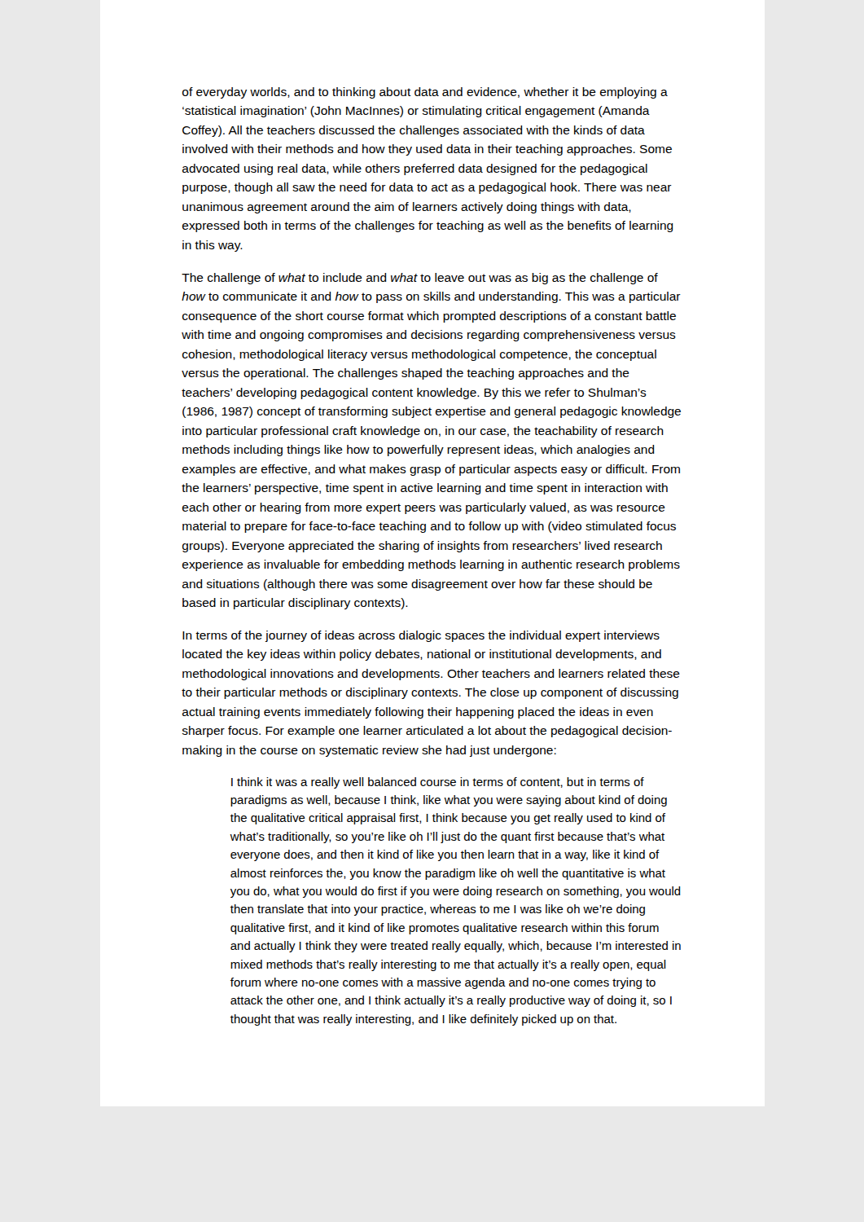of everyday worlds, and to thinking about data and evidence, whether it be employing a ‘statistical imagination’ (John MacInnes) or stimulating critical engagement (Amanda Coffey). All the teachers discussed the challenges associated with the kinds of data involved with their methods and how they used data in their teaching approaches. Some advocated using real data, while others preferred data designed for the pedagogical purpose, though all saw the need for data to act as a pedagogical hook. There was near unanimous agreement around the aim of learners actively doing things with data, expressed both in terms of the challenges for teaching as well as the benefits of learning in this way.
The challenge of what to include and what to leave out was as big as the challenge of how to communicate it and how to pass on skills and understanding. This was a particular consequence of the short course format which prompted descriptions of a constant battle with time and ongoing compromises and decisions regarding comprehensiveness versus cohesion, methodological literacy versus methodological competence, the conceptual versus the operational. The challenges shaped the teaching approaches and the teachers’ developing pedagogical content knowledge. By this we refer to Shulman’s (1986, 1987) concept of transforming subject expertise and general pedagogic knowledge into particular professional craft knowledge on, in our case, the teachability of research methods including things like how to powerfully represent ideas, which analogies and examples are effective, and what makes grasp of particular aspects easy or difficult. From the learners’ perspective, time spent in active learning and time spent in interaction with each other or hearing from more expert peers was particularly valued, as was resource material to prepare for face-to-face teaching and to follow up with (video stimulated focus groups). Everyone appreciated the sharing of insights from researchers’ lived research experience as invaluable for embedding methods learning in authentic research problems and situations (although there was some disagreement over how far these should be based in particular disciplinary contexts).
In terms of the journey of ideas across dialogic spaces the individual expert interviews located the key ideas within policy debates, national or institutional developments, and methodological innovations and developments. Other teachers and learners related these to their particular methods or disciplinary contexts. The close up component of discussing actual training events immediately following their happening placed the ideas in even sharper focus. For example one learner articulated a lot about the pedagogical decision-making in the course on systematic review she had just undergone:
I think it was a really well balanced course in terms of content, but in terms of paradigms as well, because I think, like what you were saying about kind of doing the qualitative critical appraisal first, I think because you get really used to kind of what’s traditionally, so you’re like oh I’ll just do the quant first because that’s what everyone does, and then it kind of like you then learn that in a way, like it kind of almost reinforces the, you know the paradigm like oh well the quantitative is what you do, what you would do first if you were doing research on something, you would then translate that into your practice, whereas to me I was like oh we’re doing qualitative first, and it kind of like promotes qualitative research within this forum and actually I think they were treated really equally, which, because I’m interested in mixed methods that’s really interesting to me that actually it’s a really open, equal forum where no-one comes with a massive agenda and no-one comes trying to attack the other one, and I think actually it’s a really productive way of doing it, so I thought that was really interesting, and I like definitely picked up on that.